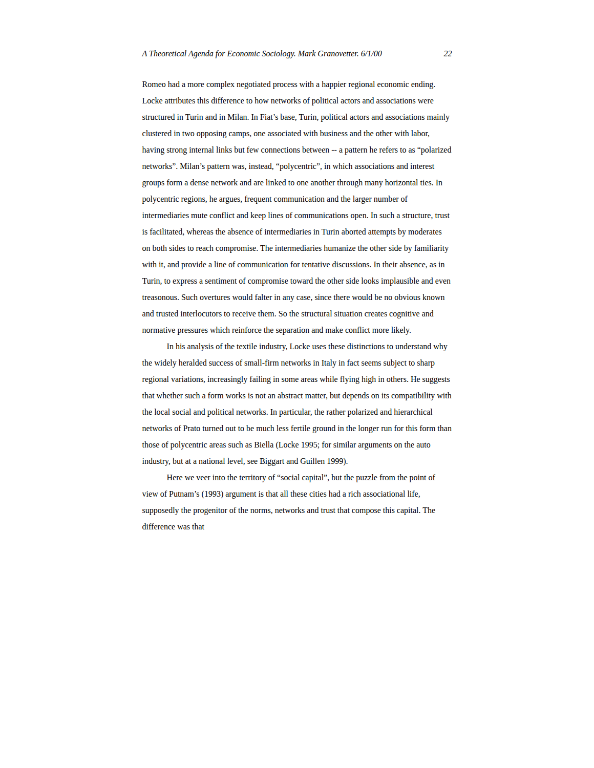A Theoretical Agenda for Economic Sociology. Mark Granovetter. 6/1/00 22
Romeo had a more complex negotiated process with a happier regional economic ending. Locke attributes this difference to how networks of political actors and associations were structured in Turin and in Milan. In Fiat’s base, Turin, political actors and associations mainly clustered in two opposing camps, one associated with business and the other with labor, having strong internal links but few connections between -- a pattern he refers to as “polarized networks”. Milan’s pattern was, instead, “polycentric”, in which associations and interest groups form a dense network and are linked to one another through many horizontal ties. In polycentric regions, he argues, frequent communication and the larger number of intermediaries mute conflict and keep lines of communications open. In such a structure, trust is facilitated, whereas the absence of intermediaries in Turin aborted attempts by moderates on both sides to reach compromise. The intermediaries humanize the other side by familiarity with it, and provide a line of communication for tentative discussions. In their absence, as in Turin, to express a sentiment of compromise toward the other side looks implausible and even treasonous. Such overtures would falter in any case, since there would be no obvious known and trusted interlocutors to receive them. So the structural situation creates cognitive and normative pressures which reinforce the separation and make conflict more likely.
In his analysis of the textile industry, Locke uses these distinctions to understand why the widely heralded success of small-firm networks in Italy in fact seems subject to sharp regional variations, increasingly failing in some areas while flying high in others. He suggests that whether such a form works is not an abstract matter, but depends on its compatibility with the local social and political networks. In particular, the rather polarized and hierarchical networks of Prato turned out to be much less fertile ground in the longer run for this form than those of polycentric areas such as Biella (Locke 1995; for similar arguments on the auto industry, but at a national level, see Biggart and Guillen 1999).
Here we veer into the territory of “social capital”, but the puzzle from the point of view of Putnam’s (1993) argument is that all these cities had a rich associational life, supposedly the progenitor of the norms, networks and trust that compose this capital. The difference was that